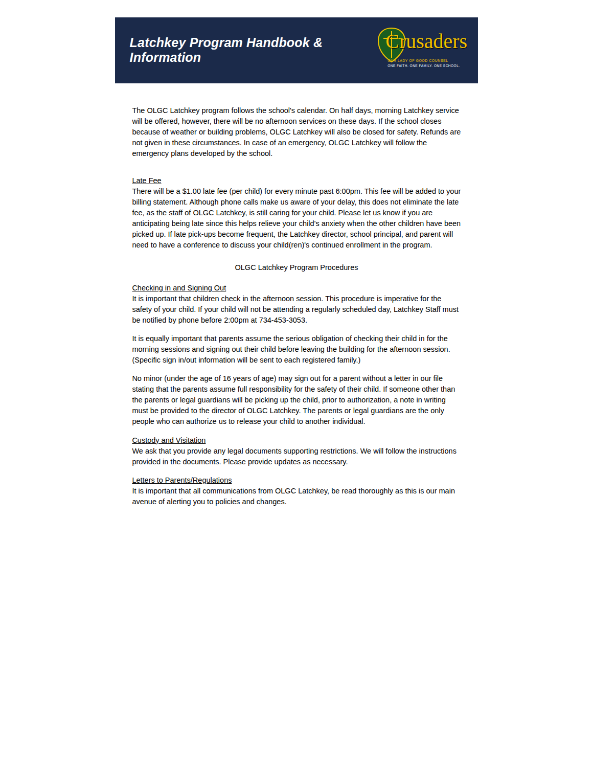Latchkey Program Handbook & Information
Crusaders
OUR LADY OF GOOD COUNSEL
ONE FAITH. ONE FAMILY. ONE SCHOOL.
The OLGC Latchkey program follows the school's calendar. On half days, morning Latchkey service will be offered, however, there will be no afternoon services on these days. If the school closes because of weather or building problems, OLGC Latchkey will also be closed for safety. Refunds are not given in these circumstances. In case of an emergency, OLGC Latchkey will follow the emergency plans developed by the school.
Late Fee
There will be a $1.00 late fee (per child) for every minute past 6:00pm. This fee will be added to your billing statement. Although phone calls make us aware of your delay, this does not eliminate the late fee, as the staff of OLGC Latchkey, is still caring for your child. Please let us know if you are anticipating being late since this helps relieve your child's anxiety when the other children have been picked up. If late pick-ups become frequent, the Latchkey director, school principal, and parent will need to have a conference to discuss your child(ren)'s continued enrollment in the program.
OLGC Latchkey Program Procedures
Checking in and Signing Out
It is important that children check in the afternoon session. This procedure is imperative for the safety of your child. If your child will not be attending a regularly scheduled day, Latchkey Staff must be notified by phone before 2:00pm at 734-453-3053.
It is equally important that parents assume the serious obligation of checking their child in for the morning sessions and signing out their child before leaving the building for the afternoon session. (Specific sign in/out information will be sent to each registered family.)
No minor (under the age of 16 years of age) may sign out for a parent without a letter in our file stating that the parents assume full responsibility for the safety of their child. If someone other than the parents or legal guardians will be picking up the child, prior to authorization, a note in writing must be provided to the director of OLGC Latchkey. The parents or legal guardians are the only people who can authorize us to release your child to another individual.
Custody and Visitation
We ask that you provide any legal documents supporting restrictions. We will follow the instructions provided in the documents. Please provide updates as necessary.
Letters to Parents/Regulations
It is important that all communications from OLGC Latchkey, be read thoroughly as this is our main avenue of alerting you to policies and changes.